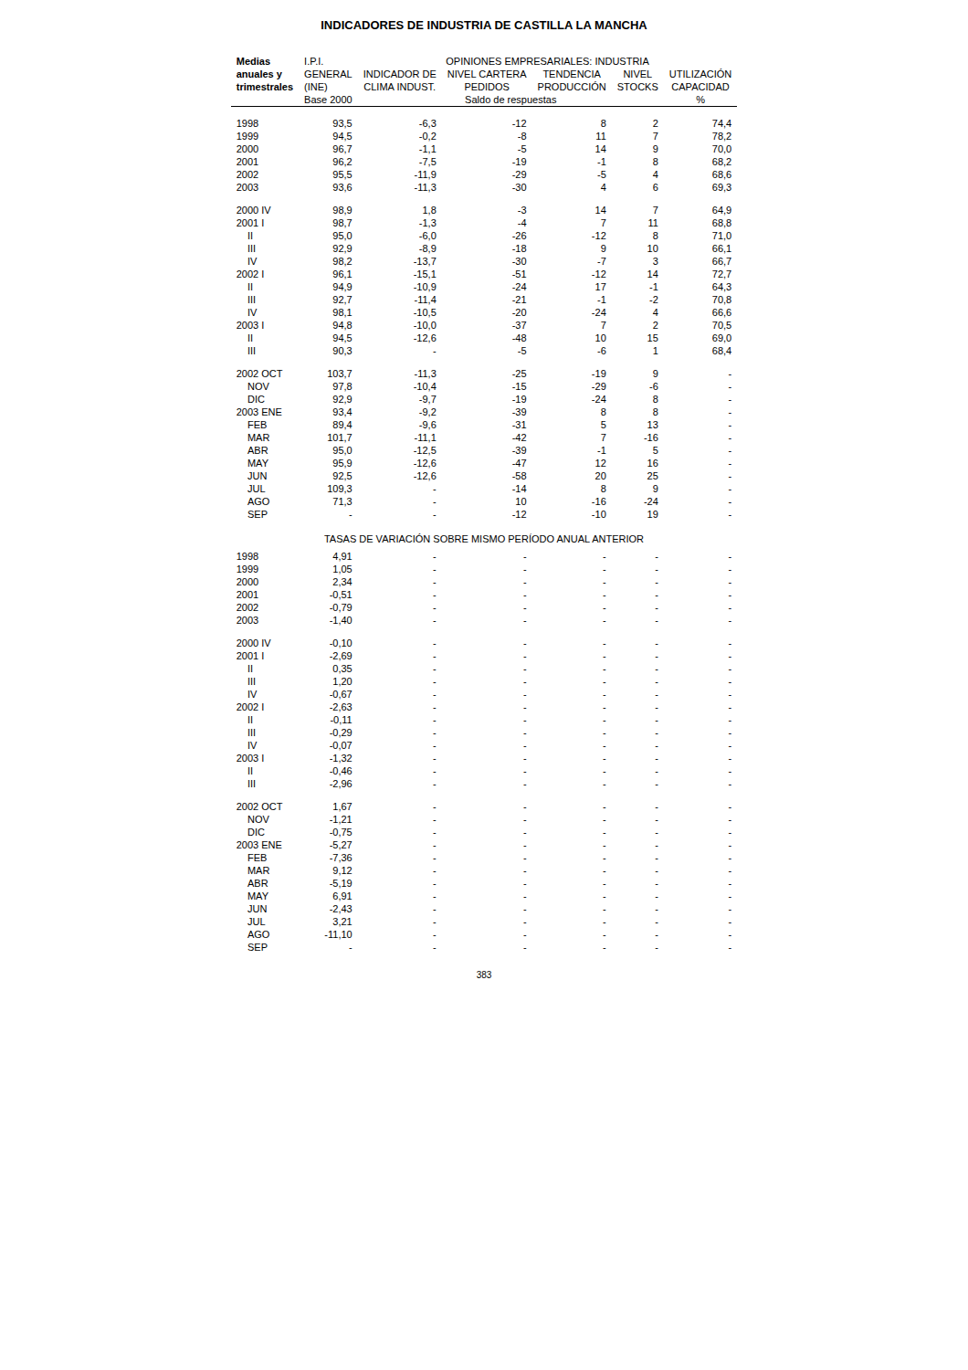INDICADORES DE INDUSTRIA DE CASTILLA LA MANCHA
| Medias | I.P.I. | OPINIONES EMPRESARIALES: INDUSTRIA |
| anuales y | GENERAL | INDICADOR DE | NIVEL CARTERA | TENDENCIA | NIVEL | UTILIZACIÓN |
| trimestrales | (INE) | CLIMA INDUST. | PEDIDOS | PRODUCCIÓN | STOCKS | CAPACIDAD |
| | Base 2000 | Saldo de respuestas | % |
| 1998 | 93,5 | -6,3 | -12 | 8 | 2 | 74,4 |
| 1999 | 94,5 | -0,2 | -8 | 11 | 7 | 78,2 |
| 2000 | 96,7 | -1,1 | -5 | 14 | 9 | 70,0 |
| 2001 | 96,2 | -7,5 | -19 | -1 | 8 | 68,2 |
| 2002 | 95,5 | -11,9 | -29 | -5 | 4 | 68,6 |
| 2003 | 93,6 | -11,3 | -30 | 4 | 6 | 69,3 |
| 2000 IV | 98,9 | 1,8 | -3 | 14 | 7 | 64,9 |
| 2001 I | 98,7 | -1,3 | -4 | 7 | 11 | 68,8 |
| II | 95,0 | -6,0 | -26 | -12 | 8 | 71,0 |
| III | 92,9 | -8,9 | -18 | 9 | 10 | 66,1 |
| IV | 98,2 | -13,7 | -30 | -7 | 3 | 66,7 |
| 2002 I | 96,1 | -15,1 | -51 | -12 | 14 | 72,7 |
| II | 94,9 | -10,9 | -24 | 17 | -1 | 64,3 |
| III | 92,7 | -11,4 | -21 | -1 | -2 | 70,8 |
| IV | 98,1 | -10,5 | -20 | -24 | 4 | 66,6 |
| 2003 I | 94,8 | -10,0 | -37 | 7 | 2 | 70,5 |
| II | 94,5 | -12,6 | -48 | 10 | 15 | 69,0 |
| III | 90,3 | - | -5 | -6 | 1 | 68,4 |
| 2002 OCT | 103,7 | -11,3 | -25 | -19 | 9 | - |
| NOV | 97,8 | -10,4 | -15 | -29 | -6 | - |
| DIC | 92,9 | -9,7 | -19 | -24 | 8 | - |
| 2003 ENE | 93,4 | -9,2 | -39 | 8 | 8 | - |
| FEB | 89,4 | -9,6 | -31 | 5 | 13 | - |
| MAR | 101,7 | -11,1 | -42 | 7 | -16 | - |
| ABR | 95,0 | -12,5 | -39 | -1 | 5 | - |
| MAY | 95,9 | -12,6 | -47 | 12 | 16 | - |
| JUN | 92,5 | -12,6 | -58 | 20 | 25 | - |
| JUL | 109,3 | - | -14 | 8 | 9 | - |
| AGO | 71,3 | - | 10 | -16 | -24 | - |
| SEP | - | - | -12 | -10 | 19 | - |
| TASAS DE VARIACIÓN SOBRE MISMO PERÍODO ANUAL ANTERIOR |
| 1998 | 4,91 | - | - | - | - | - |
| 1999 | 1,05 | - | - | - | - | - |
| 2000 | 2,34 | - | - | - | - | - |
| 2001 | -0,51 | - | - | - | - | - |
| 2002 | -0,79 | - | - | - | - | - |
| 2003 | -1,40 | - | - | - | - | - |
| 2000 IV | -0,10 | - | - | - | - | - |
| 2001 I | -2,69 | - | - | - | - | - |
| II | 0,35 | - | - | - | - | - |
| III | 1,20 | - | - | - | - | - |
| IV | -0,67 | - | - | - | - | - |
| 2002 I | -2,63 | - | - | - | - | - |
| II | -0,11 | - | - | - | - | - |
| III | -0,29 | - | - | - | - | - |
| IV | -0,07 | - | - | - | - | - |
| 2003 I | -1,32 | - | - | - | - | - |
| II | -0,46 | - | - | - | - | - |
| III | -2,96 | - | - | - | - | - |
| 2002 OCT | 1,67 | - | - | - | - | - |
| NOV | -1,21 | - | - | - | - | - |
| DIC | -0,75 | - | - | - | - | - |
| 2003 ENE | -5,27 | - | - | - | - | - |
| FEB | -7,36 | - | - | - | - | - |
| MAR | 9,12 | - | - | - | - | - |
| ABR | -5,19 | - | - | - | - | - |
| MAY | 6,91 | - | - | - | - | - |
| JUN | -2,43 | - | - | - | - | - |
| JUL | 3,21 | - | - | - | - | - |
| AGO | -11,10 | - | - | - | - | - |
| SEP | - | - | - | - | - | - |
383